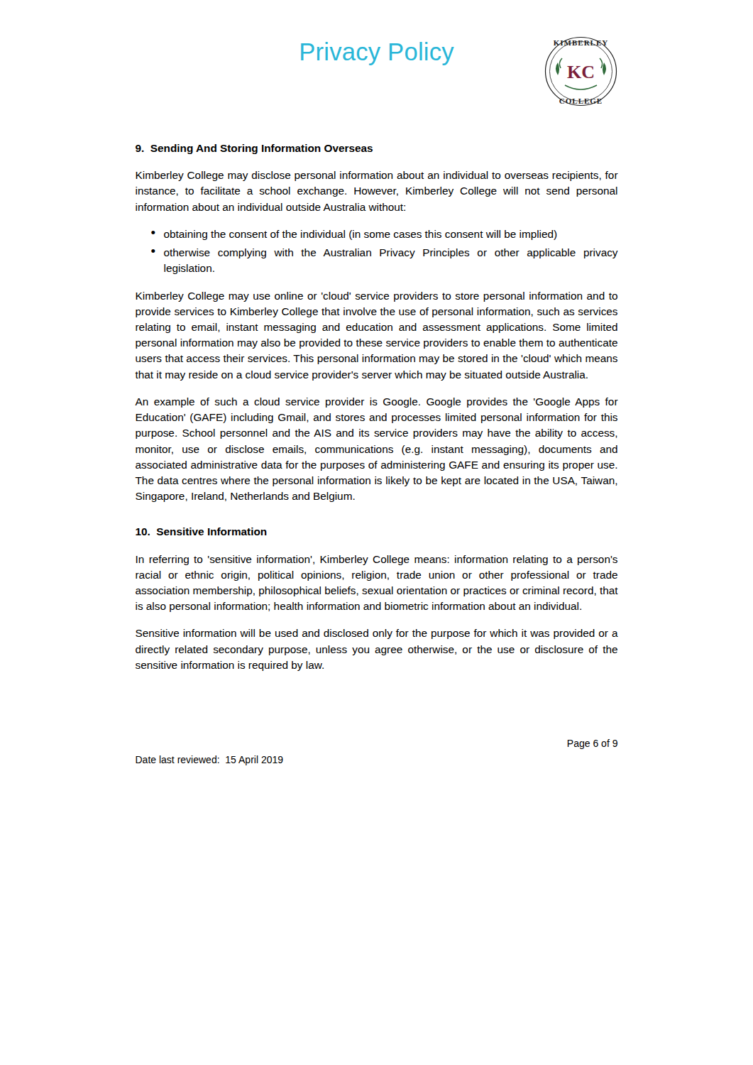KIMBERLEY COLLEGE KC
Privacy Policy
9. Sending And Storing Information Overseas
Kimberley College may disclose personal information about an individual to overseas recipients, for instance, to facilitate a school exchange. However, Kimberley College will not send personal information about an individual outside Australia without:
obtaining the consent of the individual (in some cases this consent will be implied)
otherwise complying with the Australian Privacy Principles or other applicable privacy legislation.
Kimberley College may use online or 'cloud' service providers to store personal information and to provide services to Kimberley College that involve the use of personal information, such as services relating to email, instant messaging and education and assessment applications. Some limited personal information may also be provided to these service providers to enable them to authenticate users that access their services. This personal information may be stored in the 'cloud' which means that it may reside on a cloud service provider's server which may be situated outside Australia.
An example of such a cloud service provider is Google. Google provides the 'Google Apps for Education' (GAFE) including Gmail, and stores and processes limited personal information for this purpose. School personnel and the AIS and its service providers may have the ability to access, monitor, use or disclose emails, communications (e.g. instant messaging), documents and associated administrative data for the purposes of administering GAFE and ensuring its proper use. The data centres where the personal information is likely to be kept are located in the USA, Taiwan, Singapore, Ireland, Netherlands and Belgium.
10. Sensitive Information
In referring to 'sensitive information', Kimberley College means: information relating to a person's racial or ethnic origin, political opinions, religion, trade union or other professional or trade association membership, philosophical beliefs, sexual orientation or practices or criminal record, that is also personal information; health information and biometric information about an individual.
Sensitive information will be used and disclosed only for the purpose for which it was provided or a directly related secondary purpose, unless you agree otherwise, or the use or disclosure of the sensitive information is required by law.
Page 6 of 9
Date last reviewed: 15 April 2019